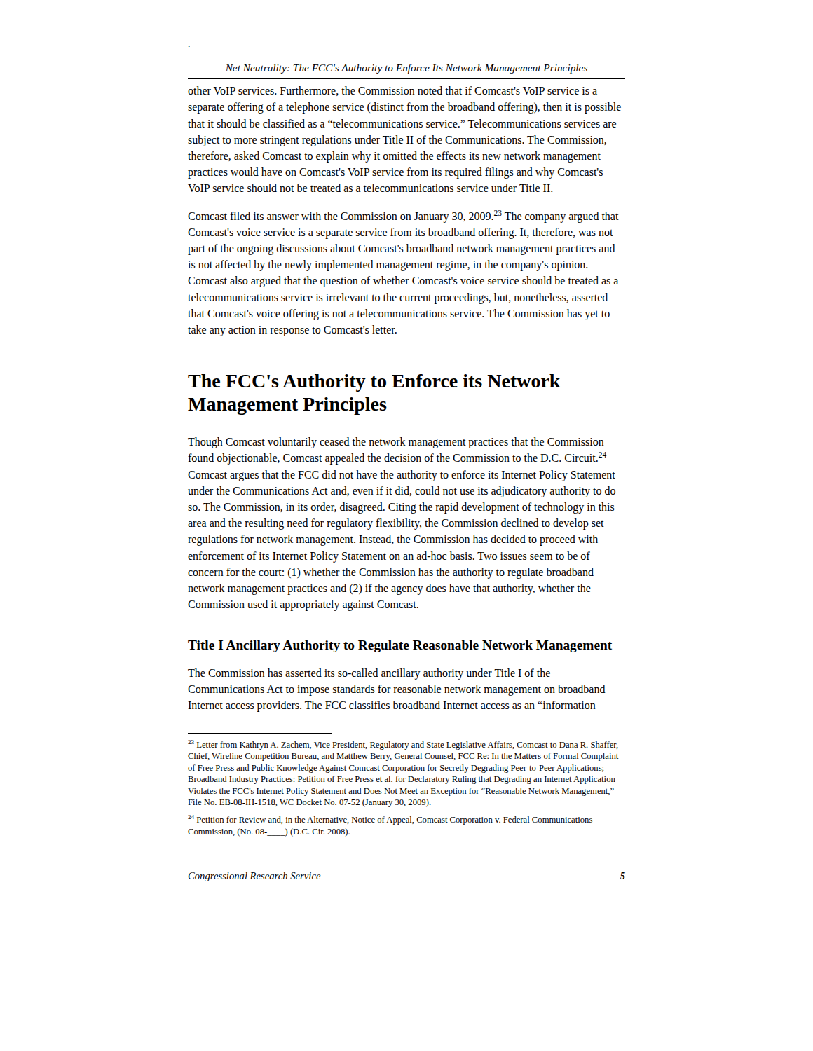.
Net Neutrality: The FCC's Authority to Enforce Its Network Management Principles
other VoIP services. Furthermore, the Commission noted that if Comcast's VoIP service is a separate offering of a telephone service (distinct from the broadband offering), then it is possible that it should be classified as a “telecommunications service.” Telecommunications services are subject to more stringent regulations under Title II of the Communications. The Commission, therefore, asked Comcast to explain why it omitted the effects its new network management practices would have on Comcast's VoIP service from its required filings and why Comcast's VoIP service should not be treated as a telecommunications service under Title II.
Comcast filed its answer with the Commission on January 30, 2009.23 The company argued that Comcast's voice service is a separate service from its broadband offering. It, therefore, was not part of the ongoing discussions about Comcast's broadband network management practices and is not affected by the newly implemented management regime, in the company's opinion. Comcast also argued that the question of whether Comcast's voice service should be treated as a telecommunications service is irrelevant to the current proceedings, but, nonetheless, asserted that Comcast's voice offering is not a telecommunications service. The Commission has yet to take any action in response to Comcast's letter.
The FCC's Authority to Enforce its Network Management Principles
Though Comcast voluntarily ceased the network management practices that the Commission found objectionable, Comcast appealed the decision of the Commission to the D.C. Circuit.24 Comcast argues that the FCC did not have the authority to enforce its Internet Policy Statement under the Communications Act and, even if it did, could not use its adjudicatory authority to do so. The Commission, in its order, disagreed. Citing the rapid development of technology in this area and the resulting need for regulatory flexibility, the Commission declined to develop set regulations for network management. Instead, the Commission has decided to proceed with enforcement of its Internet Policy Statement on an ad-hoc basis. Two issues seem to be of concern for the court: (1) whether the Commission has the authority to regulate broadband network management practices and (2) if the agency does have that authority, whether the Commission used it appropriately against Comcast.
Title I Ancillary Authority to Regulate Reasonable Network Management
The Commission has asserted its so-called ancillary authority under Title I of the Communications Act to impose standards for reasonable network management on broadband Internet access providers. The FCC classifies broadband Internet access as an “information
23 Letter from Kathryn A. Zachem, Vice President, Regulatory and State Legislative Affairs, Comcast to Dana R. Shaffer, Chief, Wireline Competition Bureau, and Matthew Berry, General Counsel, FCC Re: In the Matters of Formal Complaint of Free Press and Public Knowledge Against Comcast Corporation for Secretly Degrading Peer-to-Peer Applications; Broadband Industry Practices: Petition of Free Press et al. for Declaratory Ruling that Degrading an Internet Application Violates the FCC's Internet Policy Statement and Does Not Meet an Exception for “Reasonable Network Management,” File No. EB-08-IH-1518, WC Docket No. 07-52 (January 30, 2009).
24 Petition for Review and, in the Alternative, Notice of Appeal, Comcast Corporation v. Federal Communications Commission, (No. 08-____) (D.C. Cir. 2008).
Congressional Research Service 5